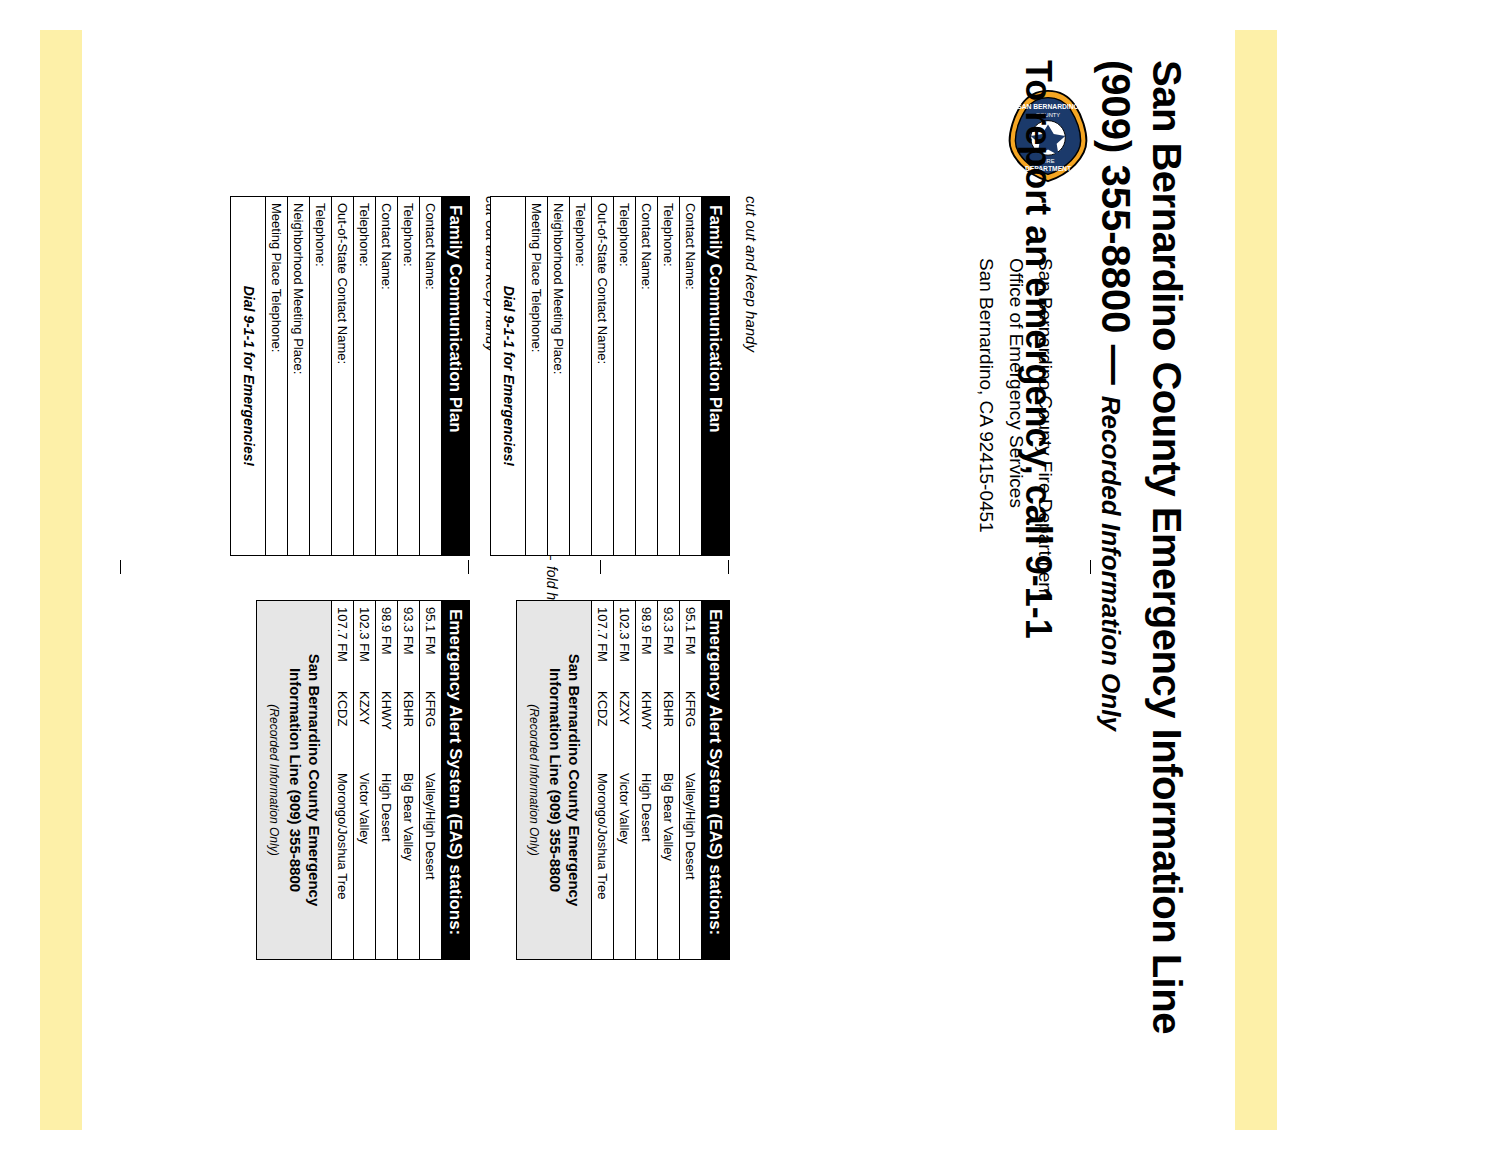SAN BERNARDINO DEPARTMENT COUNTY FIRE
San Bernardino County Emergency Information Line
(909) 355-8800 — Recorded Information Only
To report an emergency, call 9-1-1
San Bernardino County Fire Department
Office of Emergency Services
San Bernardino, CA 92415-0451
cut out and keep handy
cut out and keep handy
—— fold here ——
Family Communication Plan
Contact Name:
Telephone:
Contact Name:
Telephone:
Out-of-State Contact Name:
Telephone:
Neighborhood Meeting Place:
Meeting Place Telephone:
Dial 9-1-1 for Emergencies!
Family Communication Plan
Contact Name:
Telephone:
Contact Name:
Telephone:
Out-of-State Contact Name:
Telephone:
Neighborhood Meeting Place:
Meeting Place Telephone:
Dial 9-1-1 for Emergencies!
Emergency Alert System (EAS) stations:
| 95.1 FM | KFRG | Valley/High Desert |
| 93.3 FM | KBHR | Big Bear Valley |
| 98.9 FM | KHWY | High Desert |
| 102.3 FM | KZXY | Victor Valley |
| 107.7 FM | KCDZ | Morongo/Joshua Tree |
San Bernardino County Emergency
Information Line (909) 355-8800
(Recorded Information Only)
Emergency Alert System (EAS) stations:
| 95.1 FM | KFRG | Valley/High Desert |
| 93.3 FM | KBHR | Big Bear Valley |
| 98.9 FM | KHWY | High Desert |
| 102.3 FM | KZXY | Victor Valley |
| 107.7 FM | KCDZ | Morongo/Joshua Tree |
San Bernardino County Emergency
Information Line (909) 355-8800
(Recorded Information Only)